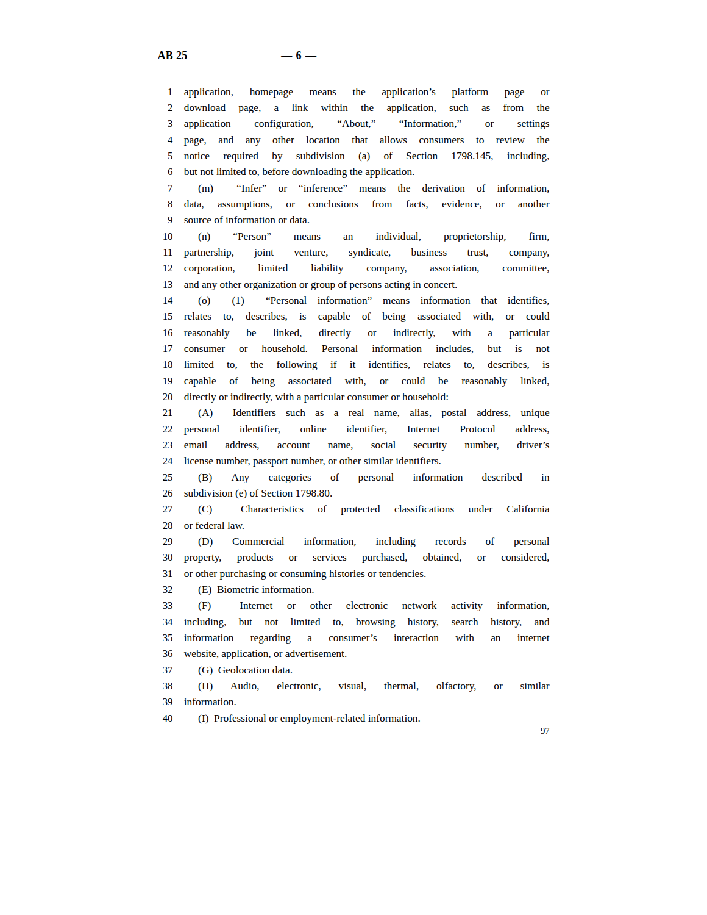AB 25 — 6 —
1 application, homepage means the application’s platform page or
2 download page, a link within the application, such as from the
3 application configuration, “About,” “Information,” or settings
4 page, and any other location that allows consumers to review the
5 notice required by subdivision (a) of Section 1798.145, including,
6 but not limited to, before downloading the application.
7 (m) “Infer” or “inference” means the derivation of information,
8 data, assumptions, or conclusions from facts, evidence, or another
9 source of information or data.
10 (n) “Person” means an individual, proprietorship, firm,
11 partnership, joint venture, syndicate, business trust, company,
12 corporation, limited liability company, association, committee,
13 and any other organization or group of persons acting in concert.
14 (o) (1) “Personal information” means information that identifies,
15 relates to, describes, is capable of being associated with, or could
16 reasonably be linked, directly or indirectly, with a particular
17 consumer or household. Personal information includes, but is not
18 limited to, the following if it identifies, relates to, describes, is
19 capable of being associated with, or could be reasonably linked,
20 directly or indirectly, with a particular consumer or household:
21 (A) Identifiers such as a real name, alias, postal address, unique
22 personal identifier, online identifier, Internet Protocol address,
23 email address, account name, social security number, driver’s
24 license number, passport number, or other similar identifiers.
25 (B) Any categories of personal information described in
26 subdivision (e) of Section 1798.80.
27 (C) Characteristics of protected classifications under California
28 or federal law.
29 (D) Commercial information, including records of personal
30 property, products or services purchased, obtained, or considered,
31 or other purchasing or consuming histories or tendencies.
32 (E) Biometric information.
33 (F) Internet or other electronic network activity information,
34 including, but not limited to, browsing history, search history, and
35 information regarding a consumer’s interaction with an internet
36 website, application, or advertisement.
37 (G) Geolocation data.
38 (H) Audio, electronic, visual, thermal, olfactory, or similar
39 information.
40 (I) Professional or employment-related information.
97